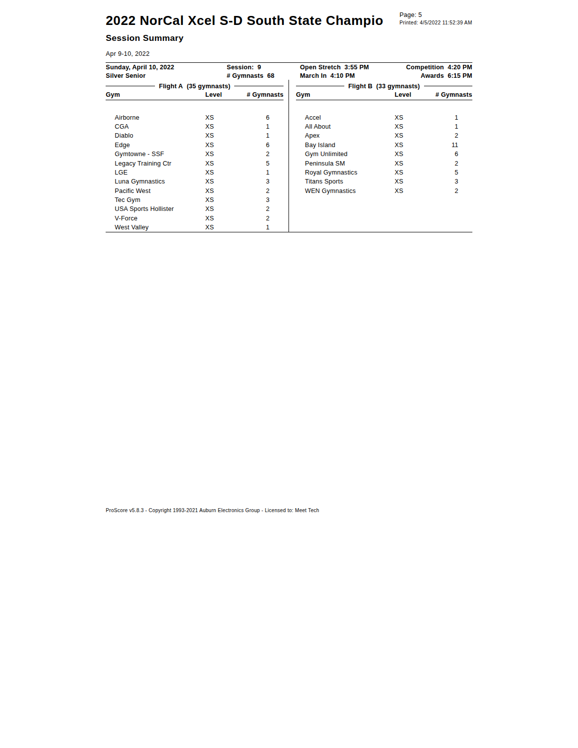Page: 5
Printed: 4/5/2022 11:52:39 AM
2022 NorCal Xcel S-D South State Champio
Session Summary
Apr 9-10, 2022
| Sunday, April 10, 2022 | Session: 9 | Open Stretch 3:55 PM | Competition 4:20 PM |
| Silver Senior | # Gymnasts 68 | March In 4:10 PM | Awards 6:15 PM |
Flight A (35 gymnasts)
| Gym | Level | # Gymnasts |
| --- | --- | --- |
| Airborne | XS | 6 |
| CGA | XS | 1 |
| Diablo | XS | 1 |
| Edge | XS | 6 |
| Gymtowne - SSF | XS | 2 |
| Legacy Training Ctr | XS | 5 |
| LGE | XS | 1 |
| Luna Gymnastics | XS | 3 |
| Pacific West | XS | 2 |
| Tec Gym | XS | 3 |
| USA Sports Hollister | XS | 2 |
| V-Force | XS | 2 |
| West Valley | XS | 1 |
Flight B (33 gymnasts)
| Gym | Level | # Gymnasts |
| --- | --- | --- |
| Accel | XS | 1 |
| All About | XS | 1 |
| Apex | XS | 2 |
| Bay Island | XS | 11 |
| Gym Unlimited | XS | 6 |
| Peninsula SM | XS | 2 |
| Royal Gymnastics | XS | 5 |
| Titans Sports | XS | 3 |
| WEN Gymnastics | XS | 2 |
ProScore v5.8.3 - Copyright 1993-2021 Auburn Electronics Group - Licensed to: Meet Tech